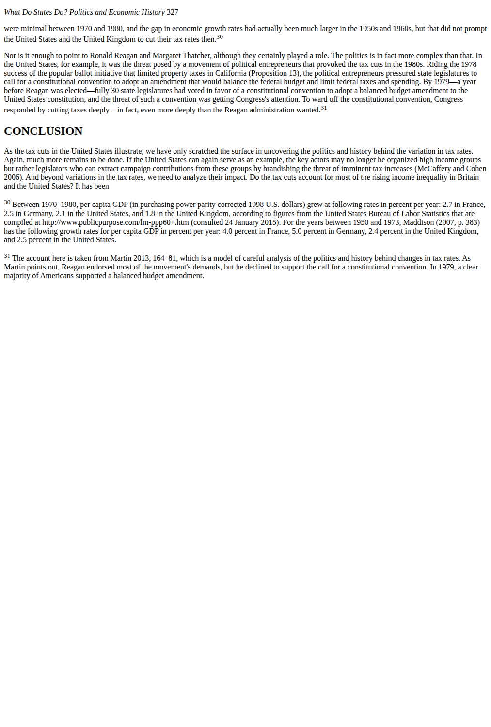What Do States Do? Politics and Economic History 327
were minimal between 1970 and 1980, and the gap in economic growth rates had actually been much larger in the 1950s and 1960s, but that did not prompt the United States and the United Kingdom to cut their tax rates then.30
Nor is it enough to point to Ronald Reagan and Margaret Thatcher, although they certainly played a role. The politics is in fact more complex than that. In the United States, for example, it was the threat posed by a movement of political entrepreneurs that provoked the tax cuts in the 1980s. Riding the 1978 success of the popular ballot initiative that limited property taxes in California (Proposition 13), the political entrepreneurs pressured state legislatures to call for a constitutional convention to adopt an amendment that would balance the federal budget and limit federal taxes and spending. By 1979—a year before Reagan was elected—fully 30 state legislatures had voted in favor of a constitutional convention to adopt a balanced budget amendment to the United States constitution, and the threat of such a convention was getting Congress's attention. To ward off the constitutional convention, Congress responded by cutting taxes deeply—in fact, even more deeply than the Reagan administration wanted.31
CONCLUSION
As the tax cuts in the United States illustrate, we have only scratched the surface in uncovering the politics and history behind the variation in tax rates. Again, much more remains to be done. If the United States can again serve as an example, the key actors may no longer be organized high income groups but rather legislators who can extract campaign contributions from these groups by brandishing the threat of imminent tax increases (McCaffery and Cohen 2006). And beyond variations in the tax rates, we need to analyze their impact. Do the tax cuts account for most of the rising income inequality in Britain and the United States? It has been
30 Between 1970–1980, per capita GDP (in purchasing power parity corrected 1998 U.S. dollars) grew at following rates in percent per year: 2.7 in France, 2.5 in Germany, 2.1 in the United States, and 1.8 in the United Kingdom, according to figures from the United States Bureau of Labor Statistics that are compiled at http://www.publicpurpose.com/lm-ppp60+.htm (consulted 24 January 2015). For the years between 1950 and 1973, Maddison (2007, p. 383) has the following growth rates for per capita GDP in percent per year: 4.0 percent in France, 5.0 percent in Germany, 2.4 percent in the United Kingdom, and 2.5 percent in the United States.
31 The account here is taken from Martin 2013, 164–81, which is a model of careful analysis of the politics and history behind changes in tax rates. As Martin points out, Reagan endorsed most of the movement's demands, but he declined to support the call for a constitutional convention. In 1979, a clear majority of Americans supported a balanced budget amendment.